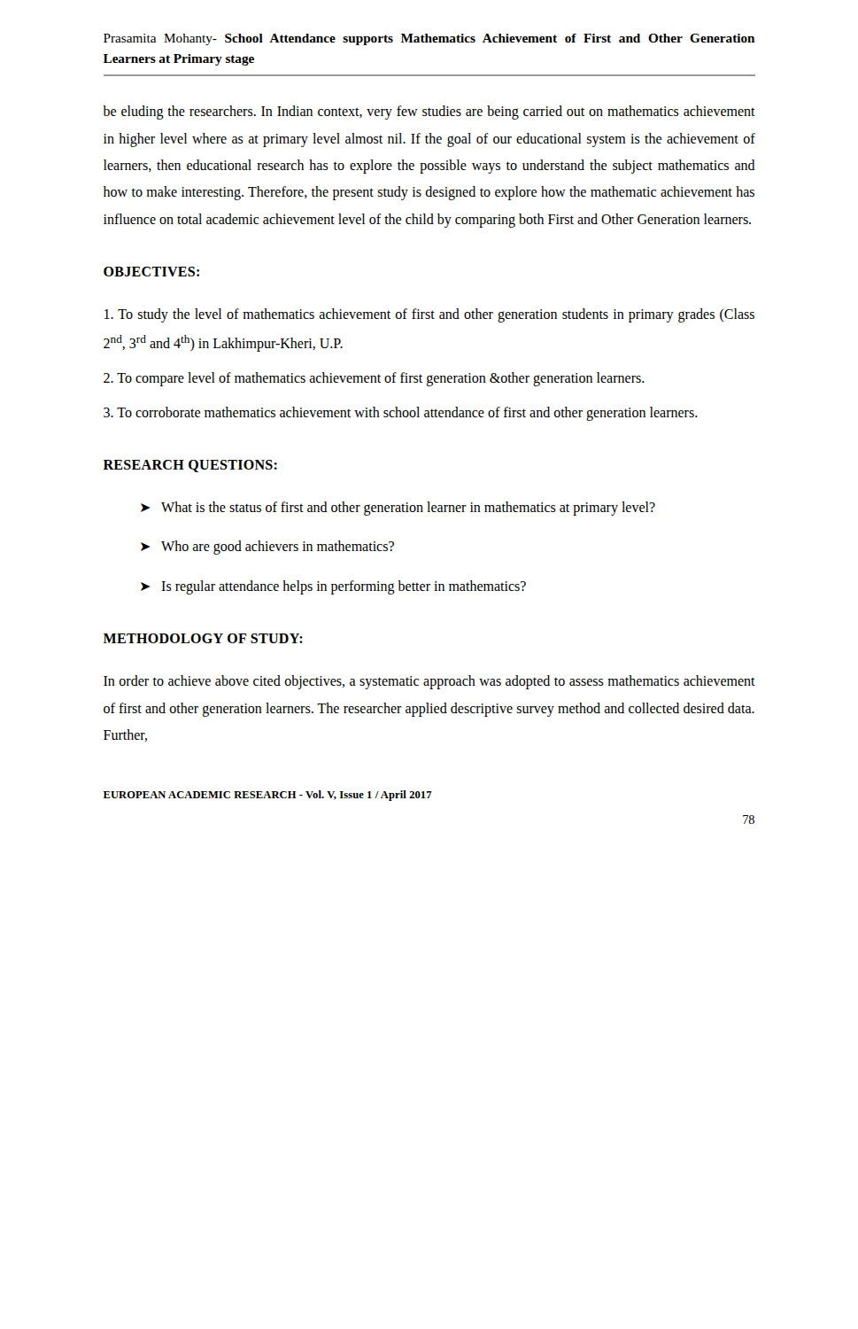Prasamita Mohanty- School Attendance supports Mathematics Achievement of First and Other Generation Learners at Primary stage
be eluding the researchers. In Indian context, very few studies are being carried out on mathematics achievement in higher level where as at primary level almost nil. If the goal of our educational system is the achievement of learners, then educational research has to explore the possible ways to understand the subject mathematics and how to make interesting. Therefore, the present study is designed to explore how the mathematic achievement has influence on total academic achievement level of the child by comparing both First and Other Generation learners.
OBJECTIVES:
To study the level of mathematics achievement of first and other generation students in primary grades (Class 2nd, 3rd and 4th) in Lakhimpur-Kheri, U.P.
To compare level of mathematics achievement of first generation &other generation learners.
To corroborate mathematics achievement with school attendance of first and other generation learners.
RESEARCH QUESTIONS:
What is the status of first and other generation learner in mathematics at primary level?
Who are good achievers in mathematics?
Is regular attendance helps in performing better in mathematics?
METHODOLOGY OF STUDY:
In order to achieve above cited objectives, a systematic approach was adopted to assess mathematics achievement of first and other generation learners. The researcher applied descriptive survey method and collected desired data. Further,
EUROPEAN ACADEMIC RESEARCH - Vol. V, Issue 1 / April 2017
78